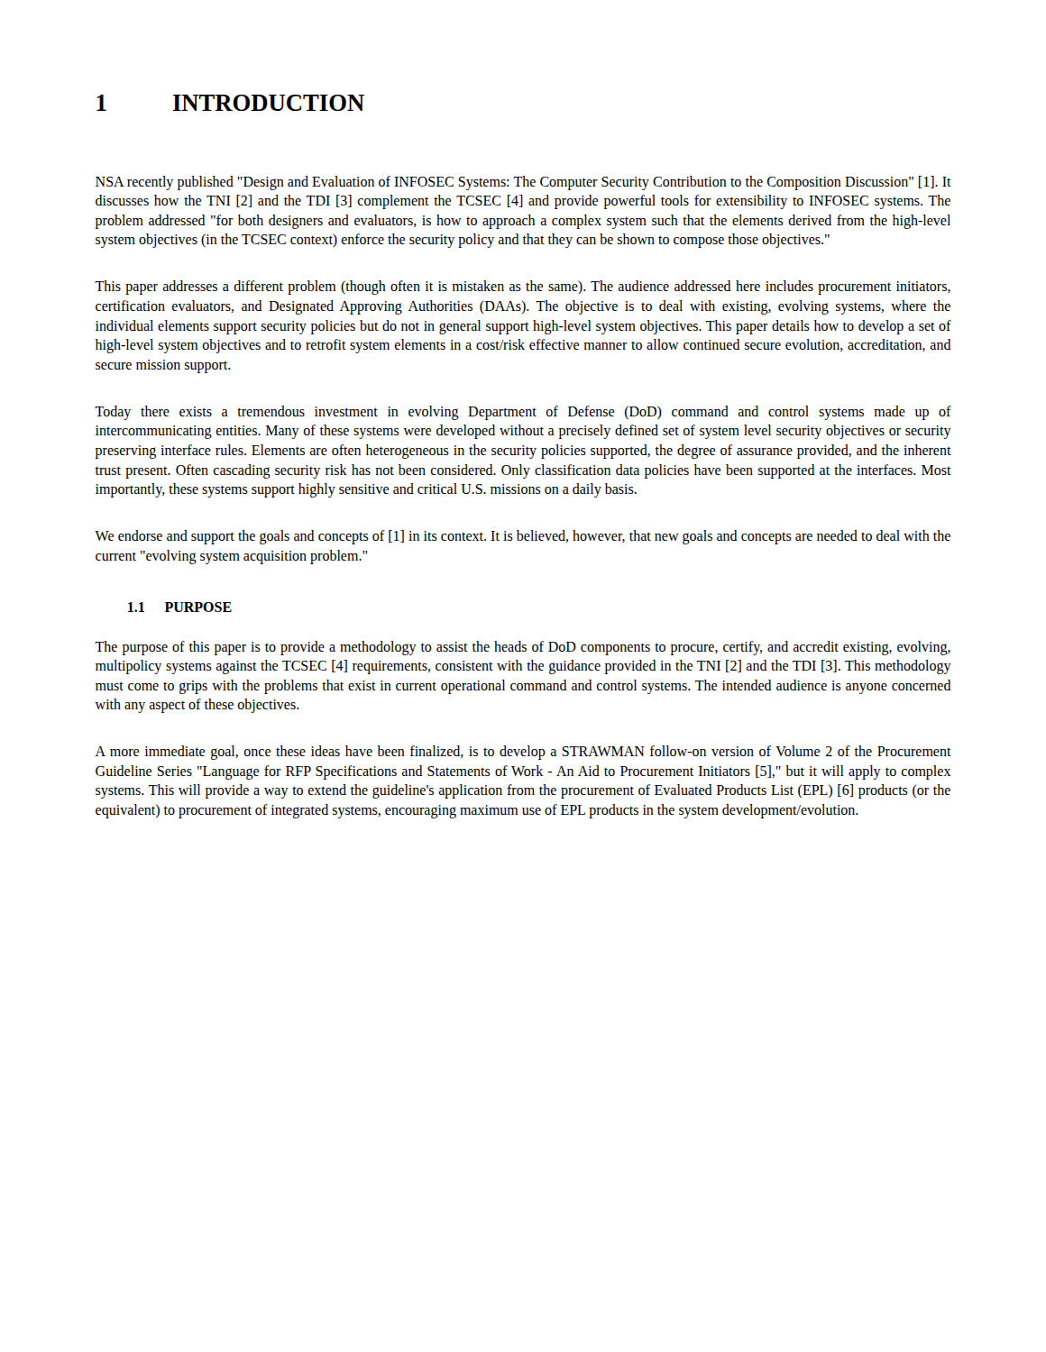1 INTRODUCTION
NSA recently published "Design and Evaluation of INFOSEC Systems: The Computer Security Contribution to the Composition Discussion" [1]. It discusses how the TNI [2] and the TDI [3] complement the TCSEC [4] and provide powerful tools for extensibility to INFOSEC systems. The problem addressed "for both designers and evaluators, is how to approach a complex system such that the elements derived from the high-level system objectives (in the TCSEC context) enforce the security policy and that they can be shown to compose those objectives."
This paper addresses a different problem (though often it is mistaken as the same). The audience addressed here includes procurement initiators, certification evaluators, and Designated Approving Authorities (DAAs). The objective is to deal with existing, evolving systems, where the individual elements support security policies but do not in general support high-level system objectives. This paper details how to develop a set of high-level system objectives and to retrofit system elements in a cost/risk effective manner to allow continued secure evolution, accreditation, and secure mission support.
Today there exists a tremendous investment in evolving Department of Defense (DoD) command and control systems made up of intercommunicating entities. Many of these systems were developed without a precisely defined set of system level security objectives or security preserving interface rules. Elements are often heterogeneous in the security policies supported, the degree of assurance provided, and the inherent trust present. Often cascading security risk has not been considered. Only classification data policies have been supported at the interfaces. Most importantly, these systems support highly sensitive and critical U.S. missions on a daily basis.
We endorse and support the goals and concepts of [1] in its context. It is believed, however, that new goals and concepts are needed to deal with the current "evolving system acquisition problem."
1.1 PURPOSE
The purpose of this paper is to provide a methodology to assist the heads of DoD components to procure, certify, and accredit existing, evolving, multipolicy systems against the TCSEC [4] requirements, consistent with the guidance provided in the TNI [2] and the TDI [3]. This methodology must come to grips with the problems that exist in current operational command and control systems. The intended audience is anyone concerned with any aspect of these objectives.
A more immediate goal, once these ideas have been finalized, is to develop a STRAWMAN follow-on version of Volume 2 of the Procurement Guideline Series "Language for RFP Specifications and Statements of Work - An Aid to Procurement Initiators [5]," but it will apply to complex systems. This will provide a way to extend the guideline's application from the procurement of Evaluated Products List (EPL) [6] products (or the equivalent) to procurement of integrated systems, encouraging maximum use of EPL products in the system development/evolution.